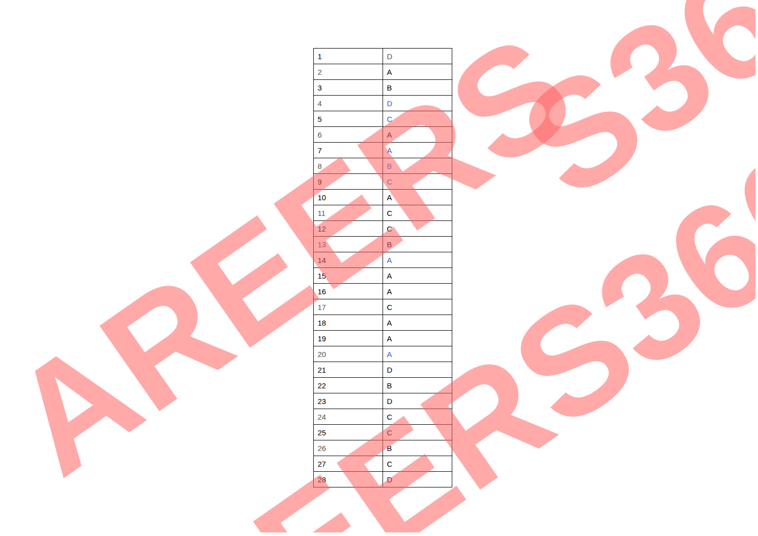| 1 | D |
| 2 | A |
| 3 | B |
| 4 | D |
| 5 | C |
| 6 | A |
| 7 | A |
| 8 | B |
| 9 | C |
| 10 | A |
| 11 | C |
| 12 | C |
| 13 | B |
| 14 | A |
| 15 | A |
| 16 | A |
| 17 | C |
| 18 | A |
| 19 | A |
| 20 | A |
| 21 | D |
| 22 | B |
| 23 | D |
| 24 | C |
| 25 | C |
| 26 | B |
| 27 | C |
| 28 | D |
S360
AREERS
CAREERS360